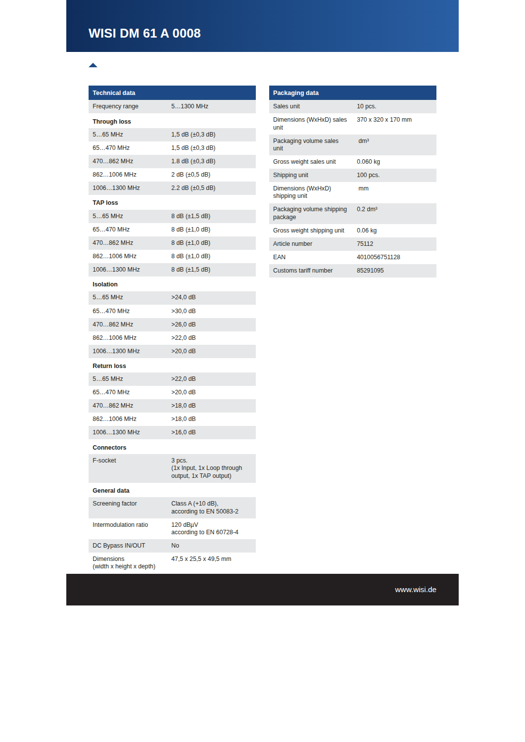WISI DM 61 A 0008
Technical data
| Frequency range | 5…1300 MHz |
| Through loss |
| 5…65 MHz | 1,5 dB (±0,3 dB) |
| 65…470 MHz | 1,5 dB (±0,3 dB) |
| 470…862 MHz | 1.8 dB (±0,3 dB) |
| 862…1006 MHz | 2 dB (±0,5 dB) |
| 1006…1300 MHz | 2.2 dB (±0,5 dB) |
| TAP loss |
| 5…65 MHz | 8 dB (±1,5 dB) |
| 65…470 MHz | 8 dB (±1,0 dB) |
| 470…862 MHz | 8 dB (±1,0 dB) |
| 862…1006 MHz | 8 dB (±1,0 dB) |
| 1006…1300 MHz | 8 dB (±1,5 dB) |
| Isolation |
| 5…65 MHz | >24,0 dB |
| 65…470 MHz | >30,0 dB |
| 470…862 MHz | >26,0 dB |
| 862…1006 MHz | >22,0 dB |
| 1006…1300 MHz | >20,0 dB |
| Return loss |
| 5…65 MHz | >22,0 dB |
| 65…470 MHz | >20,0 dB |
| 470…862 MHz | >18,0 dB |
| 862…1006 MHz | >18,0 dB |
| 1006…1300 MHz | >16,0 dB |
| Connectors |
| F-socket | 3 pcs. (1x Input, 1x Loop through output, 1x TAP output) |
| General data |
| Screening factor | Class A (+10 dB), according to EN 50083-2 |
| Intermodulation ratio | 120 dBµV according to EN 60728-4 |
| DC Bypass IN/OUT | No |
| Dimensions (width x height x depth) | 47,5 x 25,5 x 49,5 mm |
Packaging data
| Sales unit | 10 pcs. |
| Dimensions (WxHxD) sales unit | 370 x 320 x 170 mm |
| Packaging volume sales unit | dm³ |
| Gross weight sales unit | 0.060 kg |
| Shipping unit | 100 pcs. |
| Dimensions (WxHxD) shipping unit | mm |
| Packaging volume shipping package | 0.2 dm³ |
| Gross weight shipping unit | 0.06 kg |
| Article number | 75112 |
| EAN | 4010056751128 |
| Customs tariff number | 85291095 |
www.wisi.de